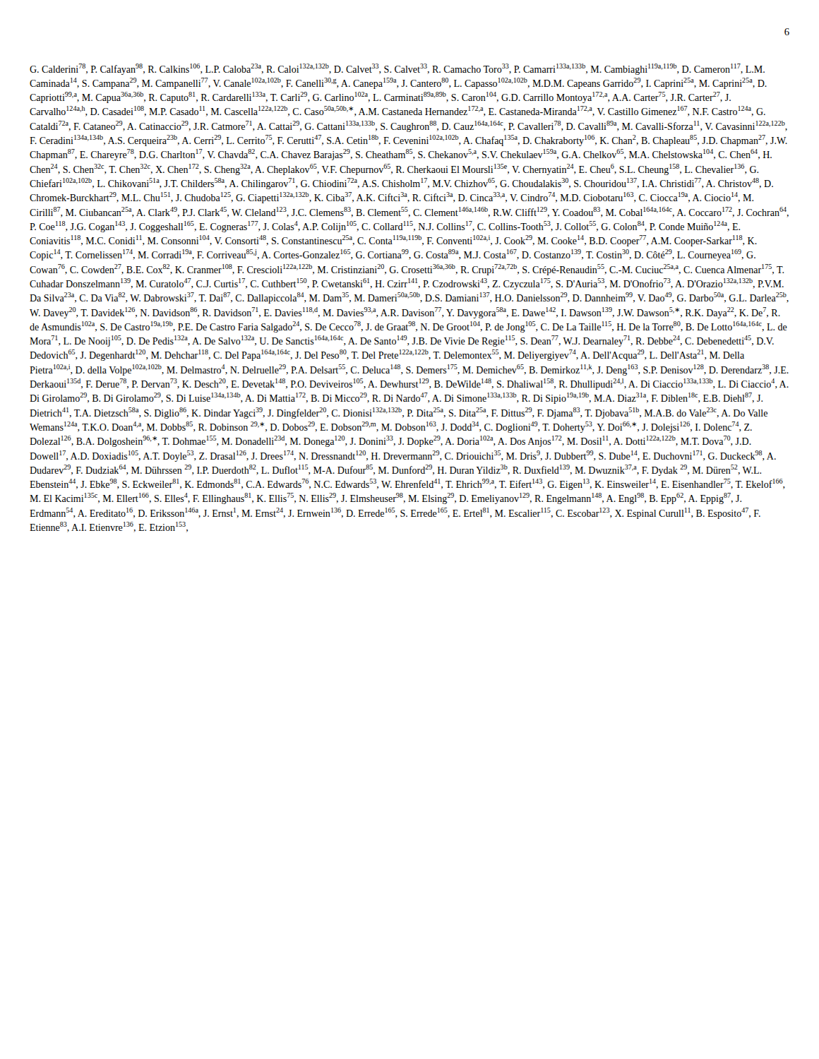6
G. Calderini78, P. Calfayan98, R. Calkins106, L.P. Caloba23a, R. Caloi132a,132b, D. Calvet33, S. Calvet33, R. Camacho Toro33, P. Camarri133a,133b, M. Cambiaghi119a,119b, D. Cameron117, L.M. Caminada14, S. Campana29, M. Campanelli77, V. Canale102a,102b, F. Canelli30,g, A. Canepa159a, J. Cantero80, L. Capasso102a,102b, M.D.M. Capeans Garrido29, I. Caprini25a, M. Caprini25a, D. Capriotti99,a, M. Capua36a,36b, R. Caputo81, R. Cardarelli133a, T. Carli29, G. Carlino102a, L. Carminati89a,89b, S. Caron104, G.D. Carrillo Montoya172,a, A.A. Carter75, J.R. Carter27, J. Carvalho124a,h, D. Casadei108, M.P. Casado11, M. Cascella122a,122b, C. Caso50a,50b,∗, A.M. Castaneda Hernandez172,a, E. Castaneda-Miranda172,a, V. Castillo Gimenez167, N.F. Castro124a, G. Cataldi72a, F. Cataneo29, A. Catinaccio29, J.R. Catmore71, A. Cattai29, G. Cattani133a,133b, S. Caughron88, D. Cauz164a,164c, P. Cavalleri78, D. Cavalli89a, M. Cavalli-Sforza11, V. Cavasinni122a,122b, F. Ceradini134a,134b, A.S. Cerqueira23b, A. Cerri29, L. Cerrito75, F. Cerutti47, S.A. Cetin18b, F. Cevenini102a,102b, A. Chafaq135a, D. Chakraborty106, K. Chan2, B. Chapleau85, J.D. Chapman27, J.W. Chapman87, E. Chareyre78, D.G. Charlton17, V. Chavda82, C.A. Chavez Barajas29, S. Cheatham85, S. Chekanov5,a, S.V. Chekulaev159a, G.A. Chelkov65, M.A. Chelstowska104, C. Chen64, H. Chen24, S. Chen32c, T. Chen32c, X. Chen172, S. Cheng32a, A. Cheplakov65, V.F. Chepurnov65, R. Cherkaoui El Moursli135e, V. Chernyatin24, E. Cheu6, S.L. Cheung158, L. Chevalier136, G. Chiefari102a,102b, L. Chikovani51a, J.T. Childers58a, A. Chilingarov71, G. Chiodini72a, A.S. Chisholm17, M.V. Chizhov65, G. Choudalakis30, S. Chouridou137, I.A. Christidi77, A. Christov48, D. Chromek-Burckhart29, M.L. Chu151, J. Chudoba125, G. Ciapetti132a,132b, K. Ciba37, A.K. Ciftci3a, R. Ciftci3a, D. Cinca33,a, V. Cindro74, M.D. Ciobotaru163, C. Ciocca19a, A. Ciocio14, M. Cirilli87, M. Ciubancan25a, A. Clark49, P.J. Clark45, W. Cleland123, J.C. Clemens83, B. Clement55, C. Clement146a,146b, R.W. Clifft129, Y. Coadou83, M. Cobal164a,164c, A. Coccaro172, J. Cochran64, P. Coe118, J.G. Cogan143, J. Coggeshall165, E. Cogneras177, J. Colas4, A.P. Colijn105, C. Collard115, N.J. Collins17, C. Collins-Tooth53, J. Collot55, G. Colon84, P. Conde Muiño124a, E. Coniavitis118, M.C. Conidi11, M. Consonni104, V. Consorti48, S. Constantinescu25a, C. Conta119a,119b, F. Conventi102a,i, J. Cook29, M. Cooke14, B.D. Cooper77, A.M. Cooper-Sarkar118, K. Copic14, T. Cornelissen174, M. Corradi19a, F. Corriveau85,j, A. Cortes-Gonzalez165, G. Cortiana99, G. Costa89a, M.J. Costa167, D. Costanzo139, T. Costin30, D. Côté29, L. Courneyea169, G. Cowan76, C. Cowden27, B.E. Cox82, K. Cranmer108, F. Crescioli122a,122b, M. Cristinziani20, G. Crosetti36a,36b, R. Crupi72a,72b, S. Crépé-Renaudin55, C.-M. Cuciuc25a,a, C. Cuenca Almenar175, T. Cuhadar Donszelmann139, M. Curatolo47, C.J. Curtis17, C. Cuthbert150, P. Cwetanski61, H. Czirr141, P. Czodrowski43, Z. Czyczula175, S. D'Auria53, M. D'Onofrio73, A. D'Orazio132a,132b, P.V.M. Da Silva23a, C. Da Via82, W. Dabrowski37, T. Dai87, C. Dallapiccola84, M. Dam35, M. Dameri50a,50b, D.S. Damiani137, H.O. Danielsson29, D. Dannheim99, V. Dao49, G. Darbo50a, G.L. Darlea25b, W. Davey20, T. Davidek126, N. Davidson86, R. Davidson71, E. Davies118,d, M. Davies93,a, A.R. Davison77, Y. Davygora58a, E. Dawe142, I. Dawson139, J.W. Dawson5,∗, R.K. Daya22, K. De7, R. de Asmundis102a, S. De Castro19a,19b, P.E. De Castro Faria Salgado24, S. De Cecco78, J. de Graat98, N. De Groot104, P. de Jong105, C. De La Taille115, H. De la Torre80, B. De Lotto164a,164c, L. de Mora71, L. De Nooij105, D. De Pedis132a, A. De Salvo132a, U. De Sanctis164a,164c, A. De Santo149, J.B. De Vivie De Regie115, S. Dean77, W.J. Dearnaley71, R. Debbe24, C. Debenedetti45, D.V. Dedovich65, J. Degenhardt120, M. Dehchar118, C. Del Papa164a,164c, J. Del Peso80, T. Del Prete122a,122b, T. Delemontex55, M. Deliyergiyev74, A. Dell'Acqua29, L. Dell'Asta21, M. Della Pietra102a,i, D. della Volpe102a,102b, M. Delmastro4, N. Delruelle29, P.A. Delsart55, C. Deluca148, S. Demers175, M. Demichev65, B. Demirkoz11,k, J. Deng163, S.P. Denisov128, D. Derendarz38, J.E. Derkaoui135d, F. Derue78, P. Dervan73, K. Desch20, E. Devetak148, P.O. Deviveiros105, A. Dewhurst129, B. DeWilde148, S. Dhaliwal158, R. Dhullipudi24,l, A. Di Ciaccio133a,133b, L. Di Ciaccio4, A. Di Girolamo29, B. Di Girolamo29, S. Di Luise134a,134b, A. Di Mattia172, B. Di Micco29, R. Di Nardo47, A. Di Simone133a,133b, R. Di Sipio19a,19b, M.A. Diaz31a, F. Diblen18c, E.B. Diehl87, J. Dietrich41, T.A. Dietzsch58a, S. Diglio86, K. Dindar Yagci39, J. Dingfelder20, C. Dionisi132a,132b, P. Dita25a, S. Dita25a, F. Dittus29, F. Djama83, T. Djobava51b, M.A.B. do Vale23c, A. Do Valle Wemans124a, T.K.O. Doan4,a, M. Dobbs85, R. Dobinson 29,∗, D. Dobos29, E. Dobson29,m, M. Dobson163, J. Dodd34, C. Doglioni49, T. Doherty53, Y. Doi66,∗, J. Dolejsi126, I. Dolenc74, Z. Dolezal126, B.A. Dolgoshein96,∗, T. Dohmae155, M. Donadelli23d, M. Donega120, J. Donini33, J. Dopke29, A. Doria102a, A. Dos Anjos172, M. Dosil11, A. Dotti122a,122b, M.T. Dova70, J.D. Dowell17, A.D. Doxiadis105, A.T. Doyle53, Z. Drasal126, J. Drees174, N. Dressnandt120, H. Drevermann29, C. Driouichi35, M. Dris9, J. Dubbert99, S. Dube14, E. Duchovni171, G. Duckeck98, A. Dudarev29, F. Dudziak64, M. Dührssen 29, I.P. Duerdoth82, L. Duflot115, M-A. Dufour85, M. Dunford29, H. Duran Yildiz3b, R. Duxfield139, M. Dwuznik37,a, F. Dydak 29, M. Düren52, W.L. Ebenstein44, J. Ebke98, S. Eckweiler81, K. Edmonds81, C.A. Edwards76, N.C. Edwards53, W. Ehrenfeld41, T. Ehrich99,a, T. Eifert143, G. Eigen13, K. Einsweiler14, E. Eisenhandler75, T. Ekelof166, M. El Kacimi135c, M. Ellert166, S. Elles4, F. Ellinghaus81, K. Ellis75, N. Ellis29, J. Elmsheuser98, M. Elsing29, D. Emeliyanov129, R. Engelmann148, A. Engl98, B. Epp62, A. Eppig87, J. Erdmann54, A. Ereditato16, D. Eriksson146a, J. Ernst1, M. Ernst24, J. Ernwein136, D. Errede165, S. Errede165, E. Ertel81, M. Escalier115, C. Escobar123, X. Espinal Curull11, B. Esposito47, F. Etienne83, A.I. Etienvre136, E. Etzion153,